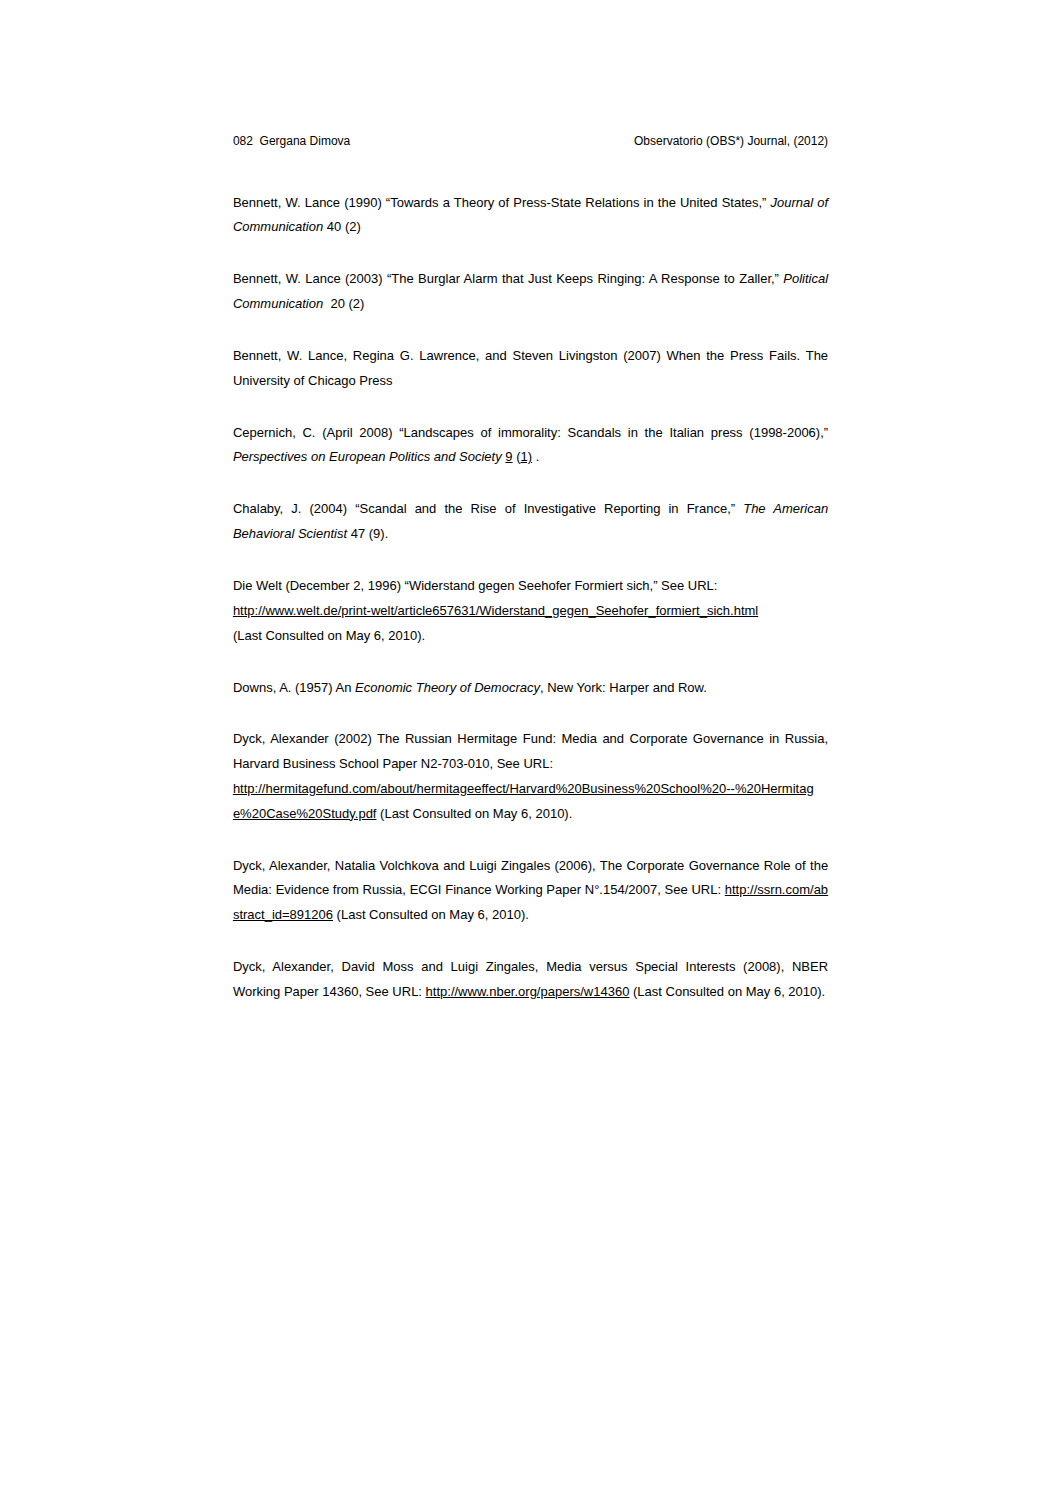082 Gergana Dimova Observatorio (OBS*) Journal, (2012)
Bennett, W. Lance (1990) “Towards a Theory of Press-State Relations in the United States,” Journal of Communication 40 (2)
Bennett, W. Lance (2003) “The Burglar Alarm that Just Keeps Ringing: A Response to Zaller,” Political Communication 20 (2)
Bennett, W. Lance, Regina G. Lawrence, and Steven Livingston (2007) When the Press Fails. The University of Chicago Press
Cepernich, C. (April 2008) “Landscapes of immorality: Scandals in the Italian press (1998-2006),” Perspectives on European Politics and Society 9 (1) .
Chalaby, J. (2004) “Scandal and the Rise of Investigative Reporting in France,” The American Behavioral Scientist 47 (9).
Die Welt (December 2, 1996) “Widerstand gegen Seehofer Formiert sich,” See URL:
http://www.welt.de/print-welt/article657631/Widerstand_gegen_Seehofer_formiert_sich.html
(Last Consulted on May 6, 2010).
Downs, A. (1957) An Economic Theory of Democracy, New York: Harper and Row.
Dyck, Alexander (2002) The Russian Hermitage Fund: Media and Corporate Governance in Russia, Harvard Business School Paper N2-703-010, See URL:
http://hermitagefund.com/about/hermitageeffect/Harvard%20Business%20School%20--%20Hermitage%20Case%20Study.pdf (Last Consulted on May 6, 2010).
Dyck, Alexander, Natalia Volchkova and Luigi Zingales (2006), The Corporate Governance Role of the Media: Evidence from Russia, ECGI Finance Working Paper N°.154/2007, See URL: http://ssrn.com/abstract_id=891206 (Last Consulted on May 6, 2010).
Dyck, Alexander, David Moss and Luigi Zingales, Media versus Special Interests (2008), NBER Working Paper 14360, See URL: http://www.nber.org/papers/w14360 (Last Consulted on May 6, 2010).